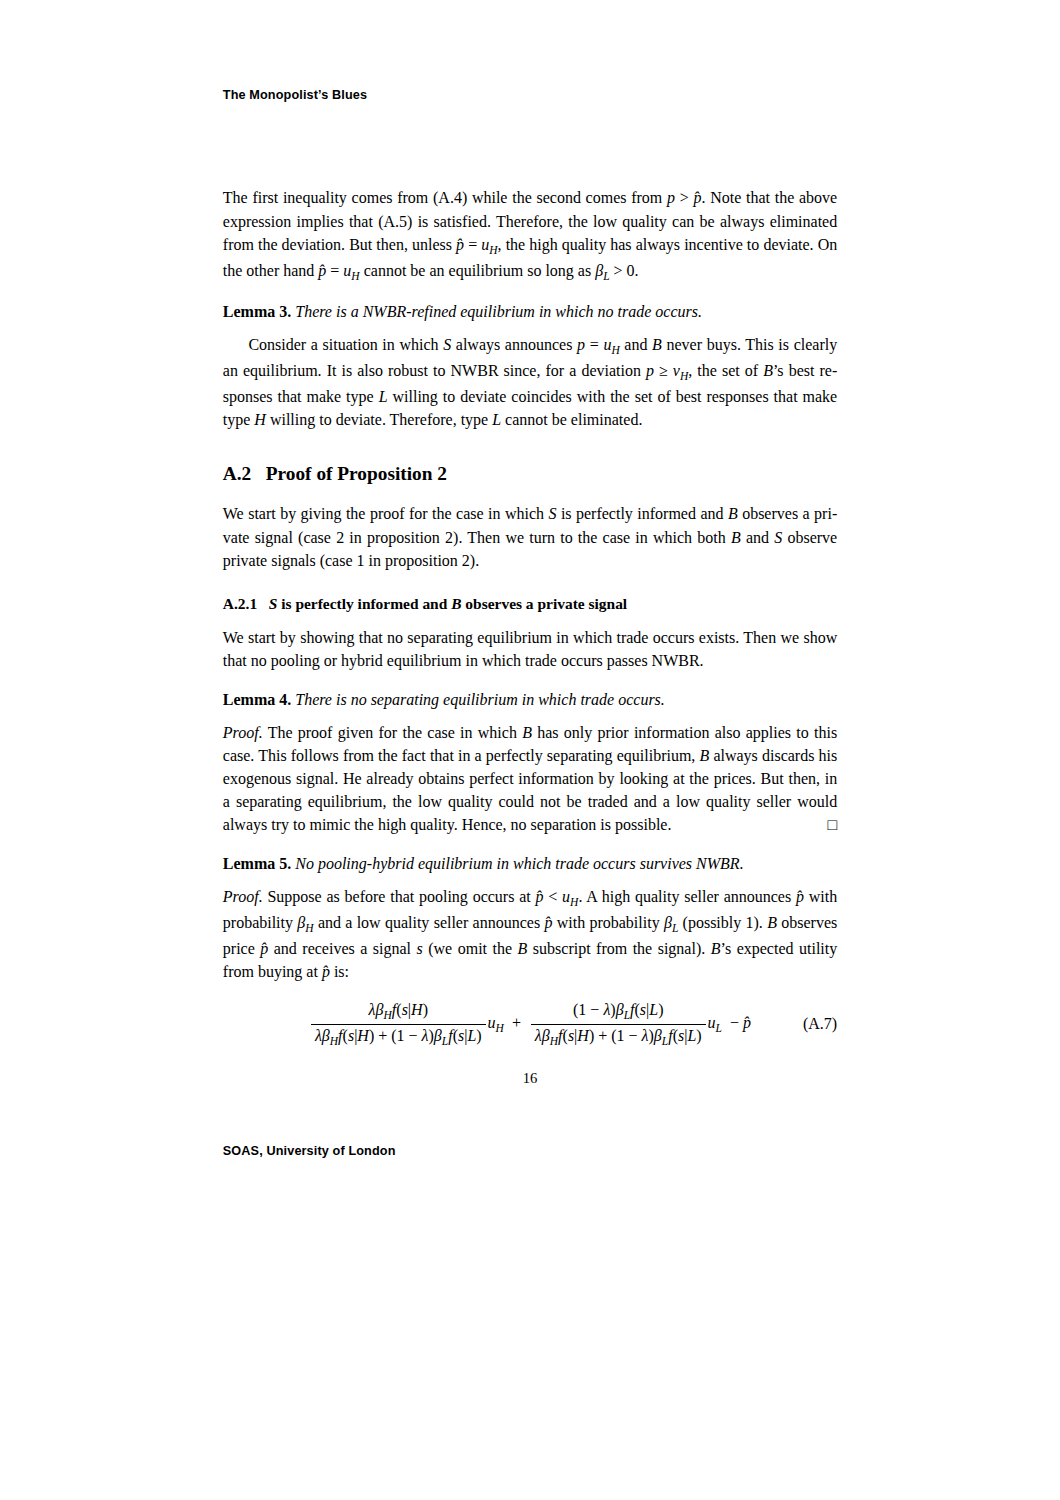The Monopolist’s Blues
The first inequality comes from (A.4) while the second comes from p > p̂. Note that the above expression implies that (A.5) is satisfied. Therefore, the low quality can be always eliminated from the deviation. But then, unless p̂ = uH, the high quality has always incentive to deviate. On the other hand p̂ = uH cannot be an equilibrium so long as βL > 0.
Lemma 3. There is a NWBR-refined equilibrium in which no trade occurs.
Consider a situation in which S always announces p = uH and B never buys. This is clearly an equilibrium. It is also robust to NWBR since, for a deviation p ≥ vH, the set of B’s best responses that make type L willing to deviate coincides with the set of best responses that make type H willing to deviate. Therefore, type L cannot be eliminated.
A.2 Proof of Proposition 2
We start by giving the proof for the case in which S is perfectly informed and B observes a private signal (case 2 in proposition 2). Then we turn to the case in which both B and S observe private signals (case 1 in proposition 2).
A.2.1 S is perfectly informed and B observes a private signal
We start by showing that no separating equilibrium in which trade occurs exists. Then we show that no pooling or hybrid equilibrium in which trade occurs passes NWBR.
Lemma 4. There is no separating equilibrium in which trade occurs.
Proof. The proof given for the case in which B has only prior information also applies to this case. This follows from the fact that in a perfectly separating equilibrium, B always discards his exogenous signal. He already obtains perfect information by looking at the prices. But then, in a separating equilibrium, the low quality could not be traded and a low quality seller would always try to mimic the high quality. Hence, no separation is possible.□
Lemma 5. No pooling-hybrid equilibrium in which trade occurs survives NWBR.
Proof. Suppose as before that pooling occurs at p̂ < uH. A high quality seller announces p̂ with probability βH and a low quality seller announces p̂ with probability βL (possibly 1). B observes price p̂ and receives a signal s (we omit the B subscript from the signal). B’s expected utility from buying at p̂ is:
λβHf(s|H) λβHf(s|H) + (1 − λ)βLf(s|L) uH + (1 − λ)βLf(s|L) λβHf(s|H) + (1 − λ)βLf(s|L) uL − p̂ (A.7)
16
SOAS, University of London